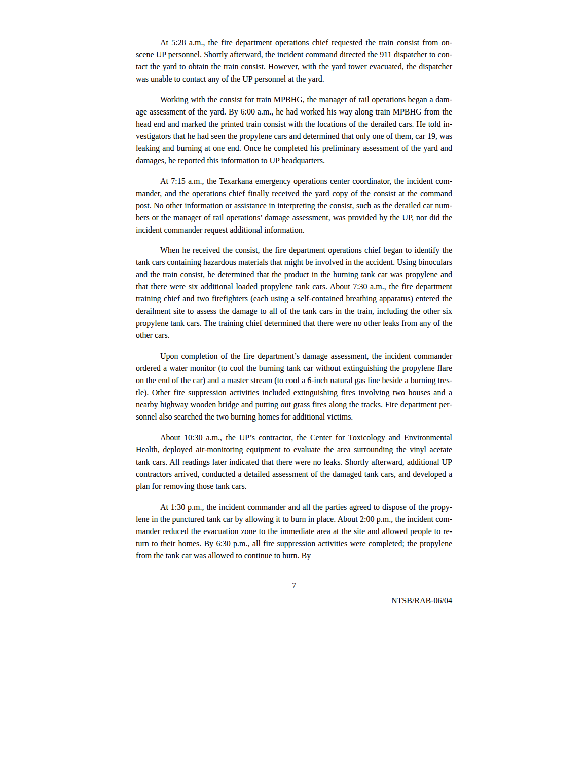At 5:28 a.m., the fire department operations chief requested the train consist from on-scene UP personnel. Shortly afterward, the incident command directed the 911 dispatcher to contact the yard to obtain the train consist. However, with the yard tower evacuated, the dispatcher was unable to contact any of the UP personnel at the yard.
Working with the consist for train MPBHG, the manager of rail operations began a damage assessment of the yard. By 6:00 a.m., he had worked his way along train MPBHG from the head end and marked the printed train consist with the locations of the derailed cars. He told investigators that he had seen the propylene cars and determined that only one of them, car 19, was leaking and burning at one end. Once he completed his preliminary assessment of the yard and damages, he reported this information to UP headquarters.
At 7:15 a.m., the Texarkana emergency operations center coordinator, the incident commander, and the operations chief finally received the yard copy of the consist at the command post. No other information or assistance in interpreting the consist, such as the derailed car numbers or the manager of rail operations’ damage assessment, was provided by the UP, nor did the incident commander request additional information.
When he received the consist, the fire department operations chief began to identify the tank cars containing hazardous materials that might be involved in the accident. Using binoculars and the train consist, he determined that the product in the burning tank car was propylene and that there were six additional loaded propylene tank cars. About 7:30 a.m., the fire department training chief and two firefighters (each using a self-contained breathing apparatus) entered the derailment site to assess the damage to all of the tank cars in the train, including the other six propylene tank cars. The training chief determined that there were no other leaks from any of the other cars.
Upon completion of the fire department’s damage assessment, the incident commander ordered a water monitor (to cool the burning tank car without extinguishing the propylene flare on the end of the car) and a master stream (to cool a 6-inch natural gas line beside a burning trestle). Other fire suppression activities included extinguishing fires involving two houses and a nearby highway wooden bridge and putting out grass fires along the tracks. Fire department personnel also searched the two burning homes for additional victims.
About 10:30 a.m., the UP’s contractor, the Center for Toxicology and Environmental Health, deployed air-monitoring equipment to evaluate the area surrounding the vinyl acetate tank cars. All readings later indicated that there were no leaks. Shortly afterward, additional UP contractors arrived, conducted a detailed assessment of the damaged tank cars, and developed a plan for removing those tank cars.
At 1:30 p.m., the incident commander and all the parties agreed to dispose of the propylene in the punctured tank car by allowing it to burn in place. About 2:00 p.m., the incident commander reduced the evacuation zone to the immediate area at the site and allowed people to return to their homes. By 6:30 p.m., all fire suppression activities were completed; the propylene from the tank car was allowed to continue to burn. By
7
NTSB/RAB-06/04